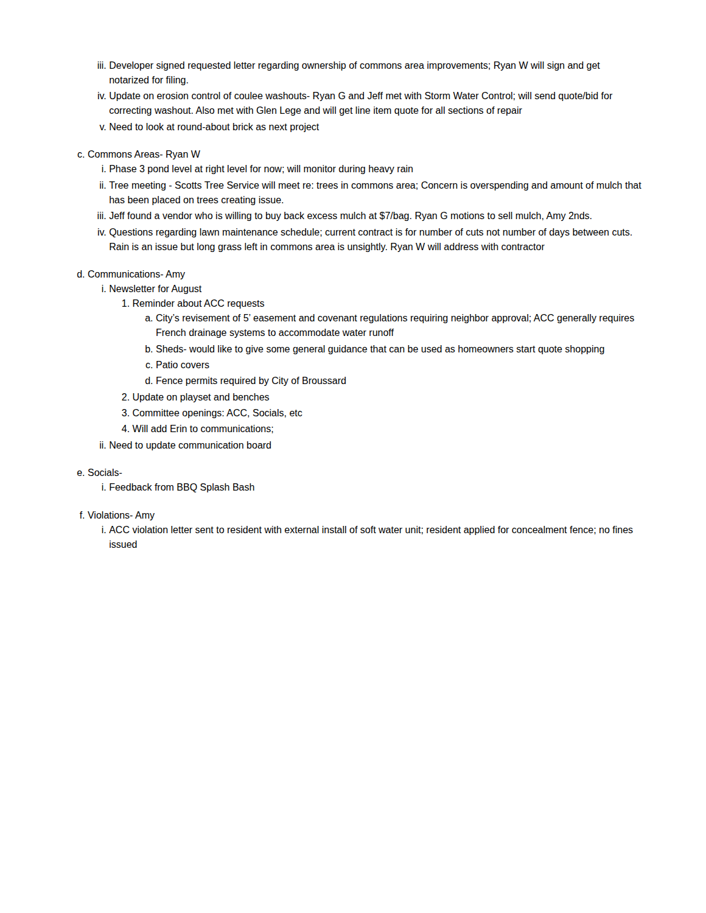Developer signed requested letter regarding ownership of commons area improvements; Ryan W will sign and get notarized for filing.
Update on erosion control of coulee washouts- Ryan G and Jeff met with Storm Water Control; will send quote/bid for correcting washout. Also met with Glen Lege and will get line item quote for all sections of repair
Need to look at round-about brick as next project
Commons Areas- Ryan W
Phase 3 pond level at right level for now; will monitor during heavy rain
Tree meeting - Scotts Tree Service will meet re: trees in commons area; Concern is overspending and amount of mulch that has been placed on trees creating issue.
Jeff found a vendor who is willing to buy back excess mulch at $7/bag. Ryan G motions to sell mulch, Amy 2nds.
Questions regarding lawn maintenance schedule; current contract is for number of cuts not number of days between cuts. Rain is an issue but long grass left in commons area is unsightly. Ryan W will address with contractor
Communications- Amy
Newsletter for August
Reminder about ACC requests
City’s revisement of 5’ easement and covenant regulations requiring neighbor approval; ACC generally requires French drainage systems to accommodate water runoff
Sheds- would like to give some general guidance that can be used as homeowners start quote shopping
Patio covers
Fence permits required by City of Broussard
Update on playset and benches
Committee openings: ACC, Socials, etc
Will add Erin to communications;
Need to update communication board
Socials-
Feedback from BBQ Splash Bash
Violations- Amy
ACC violation letter sent to resident with external install of soft water unit; resident applied for concealment fence; no fines issued